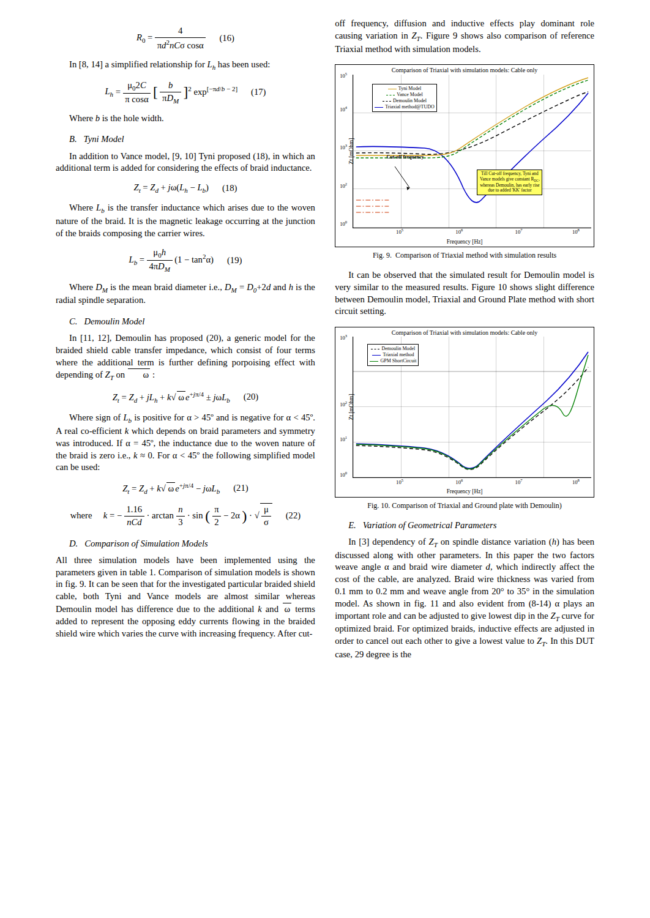R0 = 4 πd2nCσ cosα
(16)
In [8, 14] a simplified relationship for Lh has been used:
Lh = μ02C π cosα [ b πDM ]2 exp[−πd/b − 2]
(17)
Where b is the hole width.
B. Tyni Model
In addition to Vance model, [9, 10] Tyni proposed (18), in which an additional term is added for considering the effects of braid inductance.
Zt = Zd + jω(Lh − Lb)
(18)
Where Lb is the transfer inductance which arises due to the woven nature of the braid. It is the magnetic leakage occurring at the junction of the braids composing the carrier wires.
Lb = μ0h 4πDM (1 − tan2α)
(19)
Where DM is the mean braid diameter i.e., DM = D0+2d and h is the radial spindle separation.
C. Demoulin Model
In [11, 12], Demoulin has proposed (20), a generic model for the braided shield cable transfer impedance, which consist of four terms where the additional term is further defining porpoising effect with depending of ZT on ω :
Zt = Zd + jLh + k√ωe+jπ/4 ± jωLb
(20)
Where sign of Lb is positive for α > 45º and is negative for α < 45º. A real co-efficient k which depends on braid parameters and symmetry was introduced. If α = 45º, the inductance due to the woven nature of the braid is zero i.e., k ≈ 0. For α < 45º the following simplified model can be used:
Zt = Zd + k√ωe+jπ/4 − jωLb
(21)
where k = − 1.16 nCd · arctan n 3 · sin ( π 2 − 2α ) · √ μ σ
(22)
D. Comparison of Simulation Models
All three simulation models have been implemented using the parameters given in table 1. Comparison of simulation models is shown in fig. 9. It can be seen that for the investigated particular braided shield cable, both Tyni and Vance models are almost similar whereas Demoulin model has difference due to the additional k and ω terms added to represent the opposing eddy currents flowing in the braided shield wire which varies the curve with increasing frequency. After cut-
off frequency, diffusion and inductive effects play dominant role causing variation in ZT. Figure 9 shows also comparison of reference Triaxial method with simulation models.
Comparison of Triaxial with simulation models: Cable only
Zt [mOhm]
105
104
103
102
100
Tyni Model
Vance Model
Demoulin Model
Triaxial method@TUDO
Cut-off frequency
Till Cut-off frequency, Tyni and Vance models give constant RDC, whereas Demoulin, has early rise due to added 'KK' factor
105
106
107
108
Frequency [Hz]
Fig. 9. Comparison of Triaxial method with simulation results
It can be observed that the simulated result for Demoulin model is very similar to the measured results. Figure 10 shows slight difference between Demoulin model, Triaxial and Ground Plate method with short circuit setting.
Comparison of Triaxial with simulation models: Cable only
Zt [mOhm]
103
102
101
100
Demoulin Model
Triaxial method
GPM ShortCircuit
105
106
107
108
Frequency [Hz]
Fig. 10. Comparison of Triaxial and Ground plate with Demoulin)
E. Variation of Geometrical Parameters
In [3] dependency of ZT on spindle distance variation (h) has been discussed along with other parameters. In this paper the two factors weave angle α and braid wire diameter d, which indirectly affect the cost of the cable, are analyzed. Braid wire thickness was varied from 0.1 mm to 0.2 mm and weave angle from 20° to 35° in the simulation model. As shown in fig. 11 and also evident from (8-14) α plays an important role and can be adjusted to give lowest dip in the ZT curve for optimized braid. For optimized braids, inductive effects are adjusted in order to cancel out each other to give a lowest value to ZT. In this DUT case, 29 degree is the